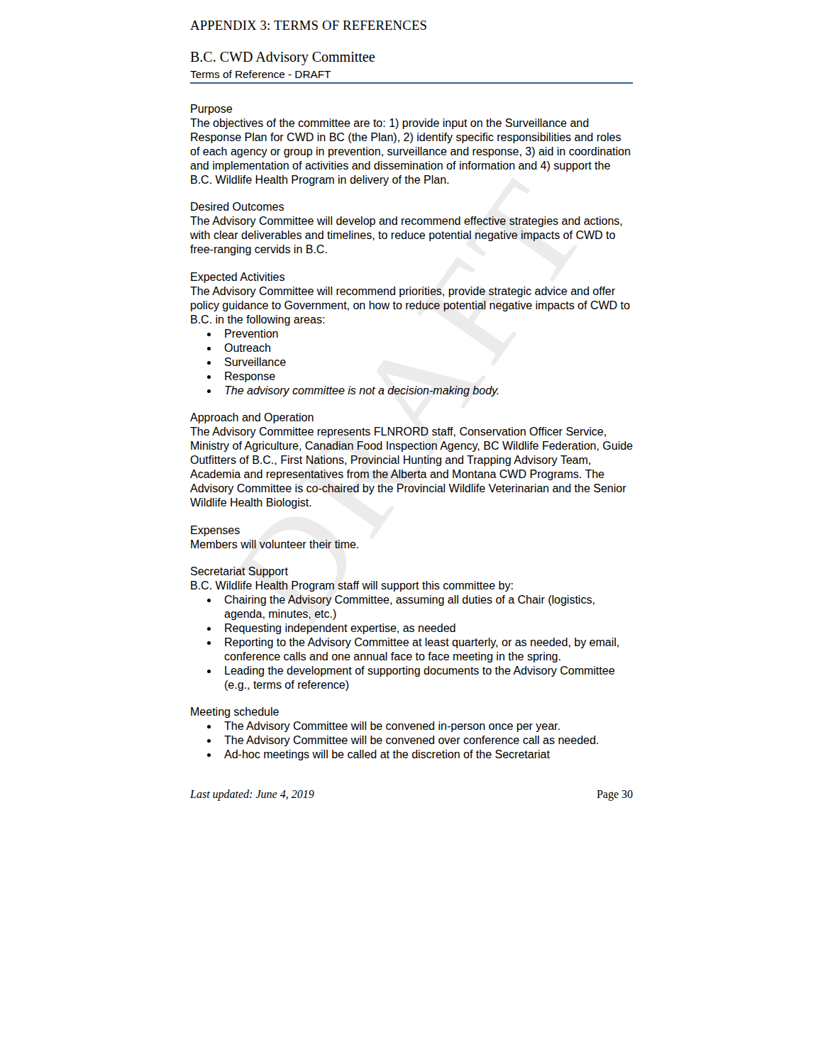DRAFT
APPENDIX 3: TERMS OF REFERENCES
B.C. CWD Advisory Committee
Terms of Reference - DRAFT
Purpose
The objectives of the committee are to: 1) provide input on the Surveillance and Response Plan for CWD in BC (the Plan), 2) identify specific responsibilities and roles of each agency or group in prevention, surveillance and response, 3) aid in coordination and implementation of activities and dissemination of information and 4) support the B.C. Wildlife Health Program in delivery of the Plan.
Desired Outcomes
The Advisory Committee will develop and recommend effective strategies and actions, with clear deliverables and timelines, to reduce potential negative impacts of CWD to free-ranging cervids in B.C.
Expected Activities
The Advisory Committee will recommend priorities, provide strategic advice and offer policy guidance to Government, on how to reduce potential negative impacts of CWD to B.C. in the following areas:
Prevention
Outreach
Surveillance
Response
The advisory committee is not a decision-making body.
Approach and Operation
The Advisory Committee represents FLNRORD staff, Conservation Officer Service, Ministry of Agriculture, Canadian Food Inspection Agency, BC Wildlife Federation, Guide Outfitters of B.C., First Nations, Provincial Hunting and Trapping Advisory Team, Academia and representatives from the Alberta and Montana CWD Programs. The Advisory Committee is co-chaired by the Provincial Wildlife Veterinarian and the Senior Wildlife Health Biologist.
Expenses
Members will volunteer their time.
Secretariat Support
B.C. Wildlife Health Program staff will support this committee by:
Chairing the Advisory Committee, assuming all duties of a Chair (logistics, agenda, minutes, etc.)
Requesting independent expertise, as needed
Reporting to the Advisory Committee at least quarterly, or as needed, by email, conference calls and one annual face to face meeting in the spring.
Leading the development of supporting documents to the Advisory Committee (e.g., terms of reference)
Meeting schedule
The Advisory Committee will be convened in-person once per year.
The Advisory Committee will be convened over conference call as needed.
Ad-hoc meetings will be called at the discretion of the Secretariat
Last updated: June 4, 2019 Page 30